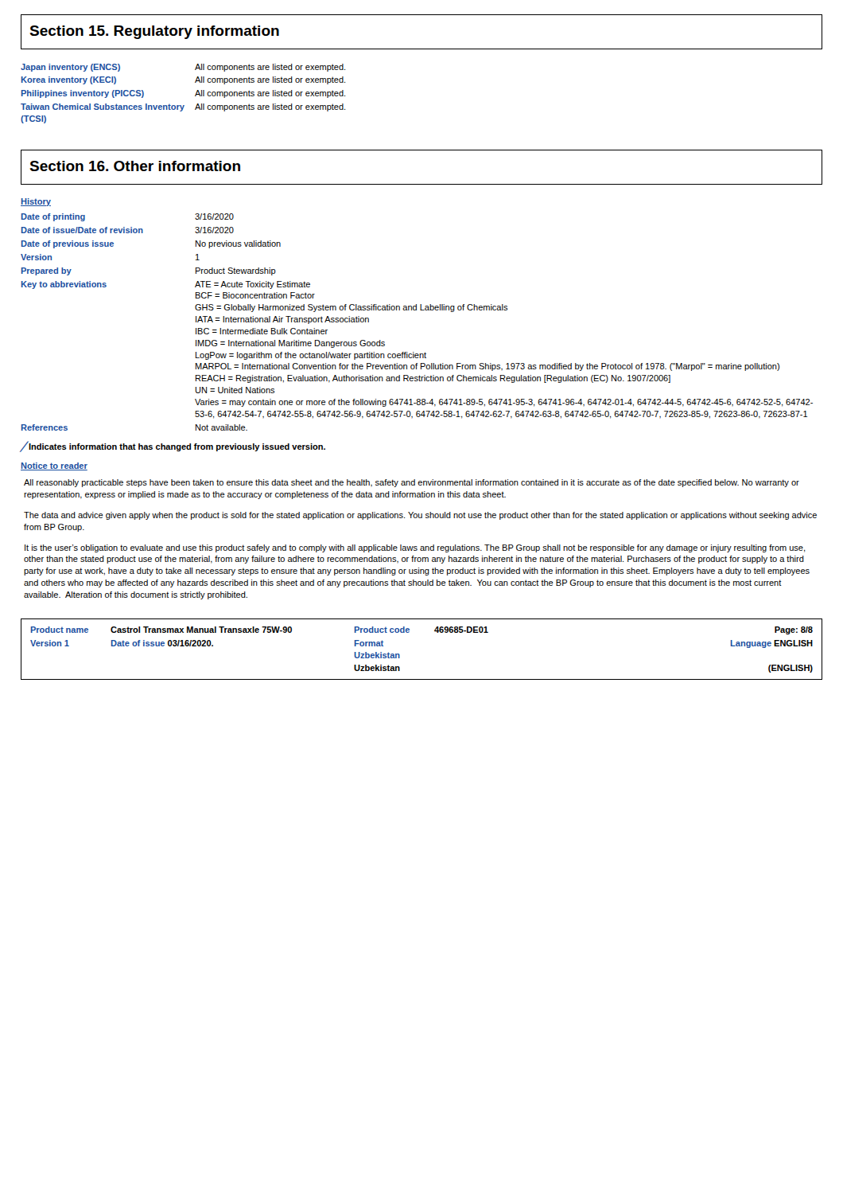Section 15. Regulatory information
| Japan inventory (ENCS) | All components are listed or exempted. |
| Korea inventory (KECI) | All components are listed or exempted. |
| Philippines inventory (PICCS) | All components are listed or exempted. |
| Taiwan Chemical Substances Inventory (TCSI) | All components are listed or exempted. |
Section 16. Other information
History
| Date of printing | 3/16/2020 |
| Date of issue/Date of revision | 3/16/2020 |
| Date of previous issue | No previous validation |
| Version | 1 |
| Prepared by | Product Stewardship |
| Key to abbreviations | ATE = Acute Toxicity Estimate BCF = Bioconcentration Factor GHS = Globally Harmonized System of Classification and Labelling of Chemicals IATA = International Air Transport Association IBC = Intermediate Bulk Container IMDG = International Maritime Dangerous Goods LogPow = logarithm of the octanol/water partition coefficient MARPOL = International Convention for the Prevention of Pollution From Ships, 1973 as modified by the Protocol of 1978. ("Marpol" = marine pollution) REACH = Registration, Evaluation, Authorisation and Restriction of Chemicals Regulation [Regulation (EC) No. 1907/2006] UN = United Nations Varies = may contain one or more of the following 64741-88-4, 64741-89-5, 64741-95-3, 64741-96-4, 64742-01-4, 64742-44-5, 64742-45-6, 64742-52-5, 64742-53-6, 64742-54-7, 64742-55-8, 64742-56-9, 64742-57-0, 64742-58-1, 64742-62-7, 64742-63-8, 64742-65-0, 64742-70-7, 72623-85-9, 72623-86-0, 72623-87-1 |
| References | Not available. |
╱Indicates information that has changed from previously issued version.
Notice to reader
All reasonably practicable steps have been taken to ensure this data sheet and the health, safety and environmental information contained in it is accurate as of the date specified below. No warranty or representation, express or implied is made as to the accuracy or completeness of the data and information in this data sheet.
The data and advice given apply when the product is sold for the stated application or applications. You should not use the product other than for the stated application or applications without seeking advice from BP Group.
It is the user’s obligation to evaluate and use this product safely and to comply with all applicable laws and regulations. The BP Group shall not be responsible for any damage or injury resulting from use, other than the stated product use of the material, from any failure to adhere to recommendations, or from any hazards inherent in the nature of the material. Purchasers of the product for supply to a third party for use at work, have a duty to take all necessary steps to ensure that any person handling or using the product is provided with the information in this sheet. Employers have a duty to tell employees and others who may be affected of any hazards described in this sheet and of any precautions that should be taken. You can contact the BP Group to ensure that this document is the most current available. Alteration of this document is strictly prohibited.
| Product name | Castrol Transmax Manual Transaxle 75W-90 | Product code | 469685-DE01 | Page: 8/8 |
| Version 1 | Date of issue 03/16/2020. | Format Uzbekistan | | Language ENGLISH |
| | | Uzbekistan | | (ENGLISH) |